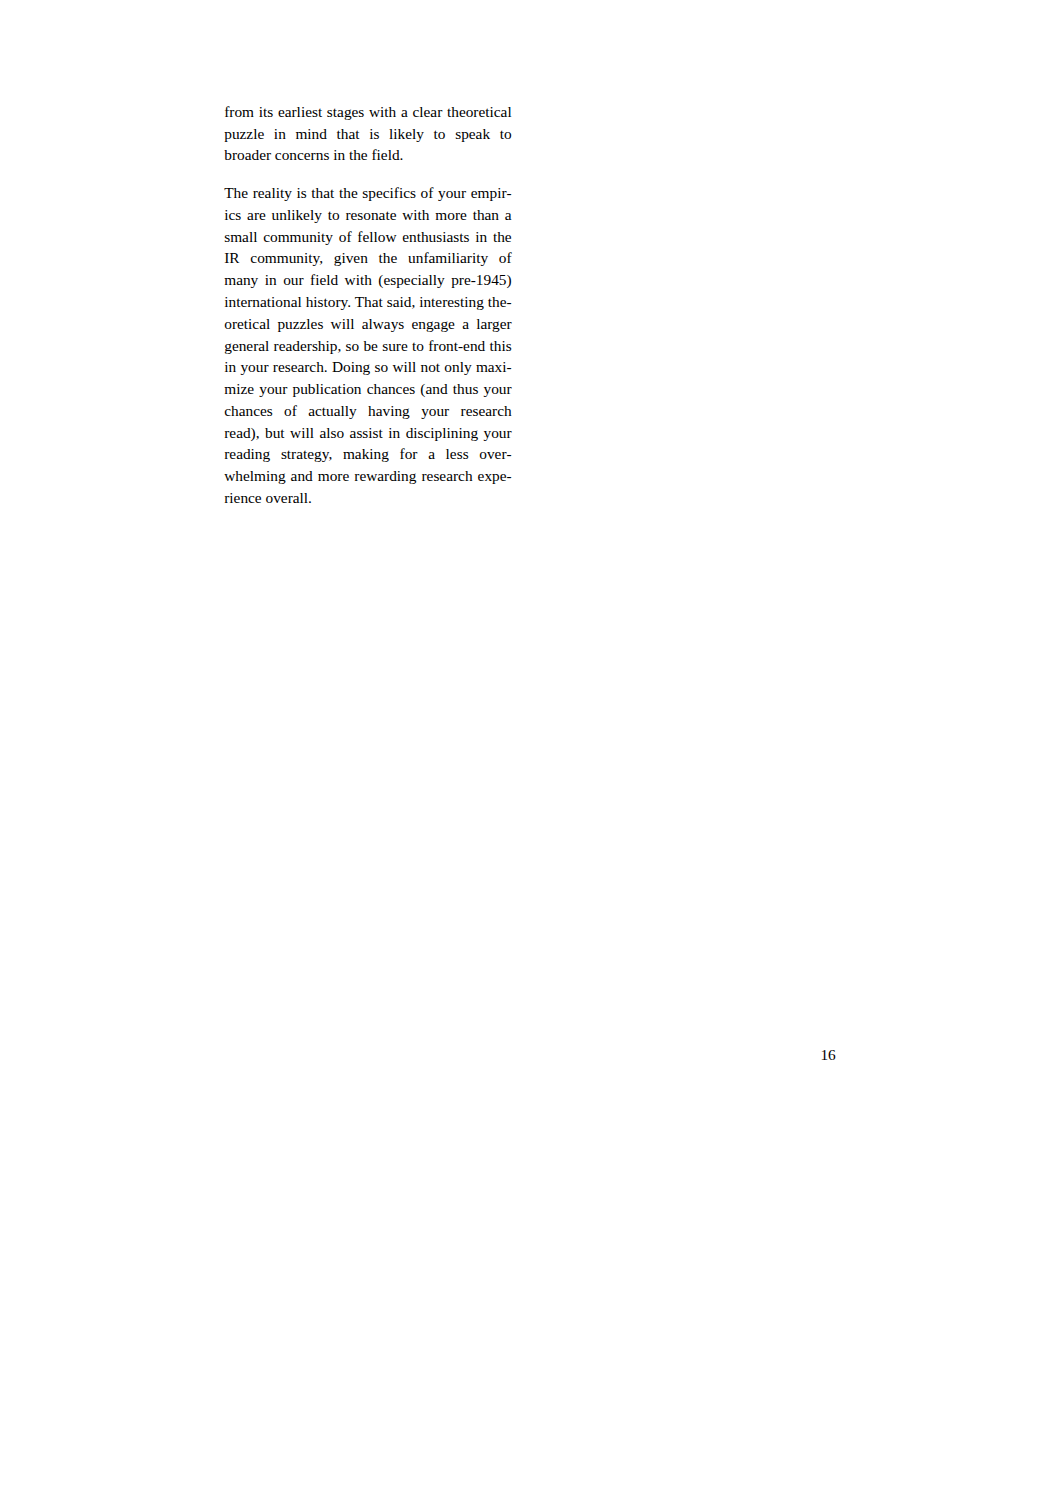from its earliest stages with a clear theoretical puzzle in mind that is likely to speak to broader concerns in the field.
The reality is that the specifics of your empirics are unlikely to resonate with more than a small community of fellow enthusiasts in the IR community, given the unfamiliarity of many in our field with (especially pre-1945) international history. That said, interesting theoretical puzzles will always engage a larger general readership, so be sure to front-end this in your research. Doing so will not only maximize your publication chances (and thus your chances of actually having your research read), but will also assist in disciplining your reading strategy, making for a less overwhelming and more rewarding research experience overall.
16